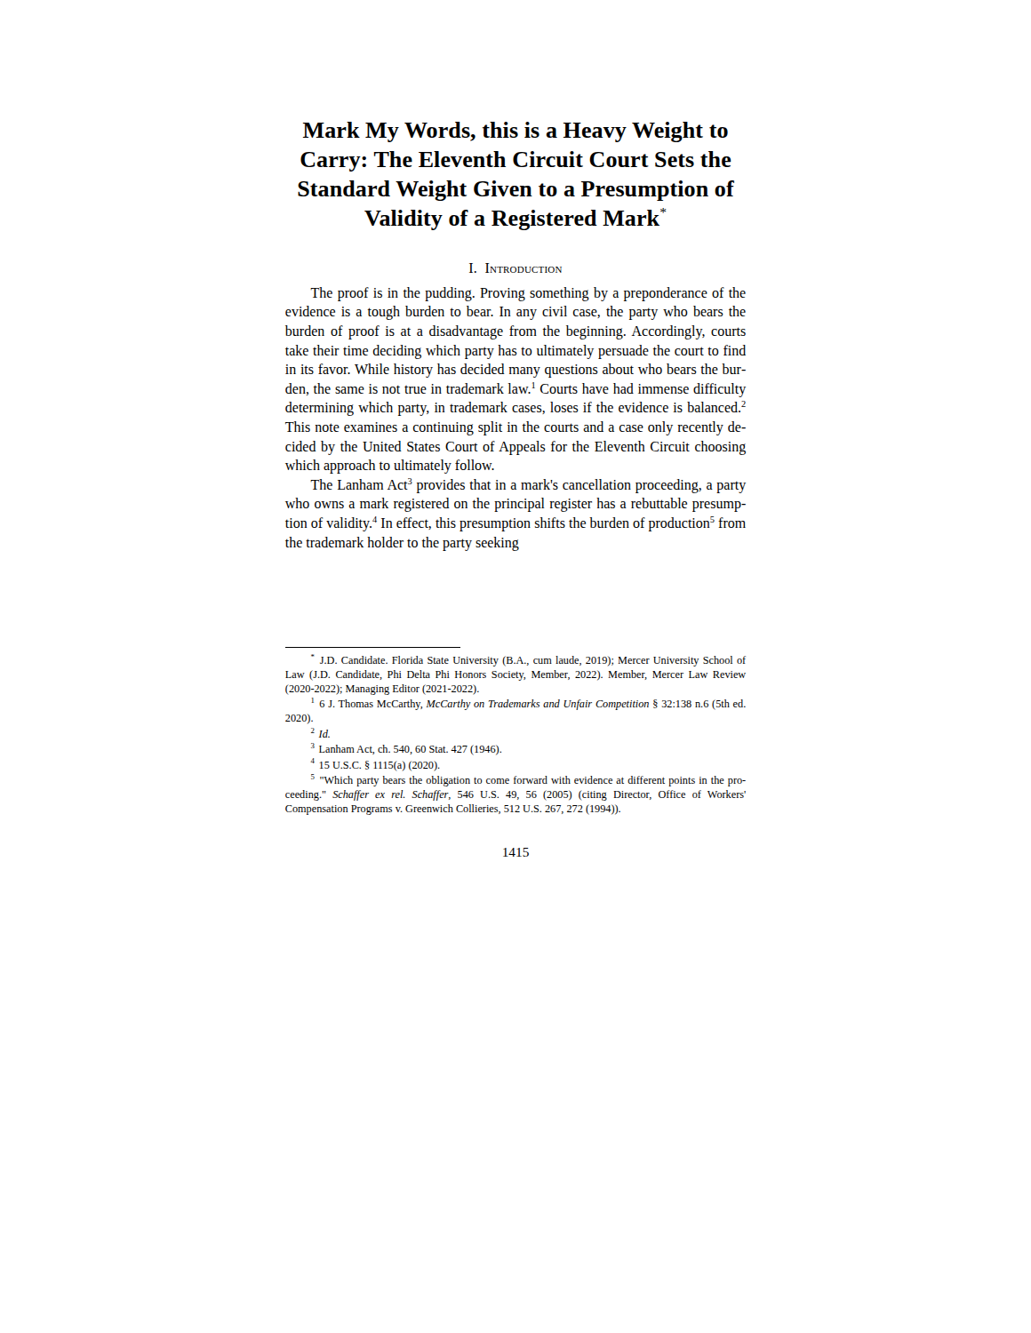Mark My Words, this is a Heavy Weight to Carry: The Eleventh Circuit Court Sets the Standard Weight Given to a Presumption of Validity of a Registered Mark*
I. Introduction
The proof is in the pudding. Proving something by a preponderance of the evidence is a tough burden to bear. In any civil case, the party who bears the burden of proof is at a disadvantage from the beginning. Accordingly, courts take their time deciding which party has to ultimately persuade the court to find in its favor. While history has decided many questions about who bears the burden, the same is not true in trademark law.1 Courts have had immense difficulty determining which party, in trademark cases, loses if the evidence is balanced.2 This note examines a continuing split in the courts and a case only recently decided by the United States Court of Appeals for the Eleventh Circuit choosing which approach to ultimately follow.
The Lanham Act3 provides that in a mark's cancellation proceeding, a party who owns a mark registered on the principal register has a rebuttable presumption of validity.4 In effect, this presumption shifts the burden of production5 from the trademark holder to the party seeking
* J.D. Candidate. Florida State University (B.A., cum laude, 2019); Mercer University School of Law (J.D. Candidate, Phi Delta Phi Honors Society, Member, 2022). Member, Mercer Law Review (2020-2022); Managing Editor (2021-2022).
1 6 J. Thomas McCarthy, McCarthy on Trademarks and Unfair Competition § 32:138 n.6 (5th ed. 2020).
2 Id.
3 Lanham Act, ch. 540, 60 Stat. 427 (1946).
4 15 U.S.C. § 1115(a) (2020).
5 "Which party bears the obligation to come forward with evidence at different points in the proceeding." Schaffer ex rel. Schaffer, 546 U.S. 49, 56 (2005) (citing Director, Office of Workers' Compensation Programs v. Greenwich Collieries, 512 U.S. 267, 272 (1994)).
1415